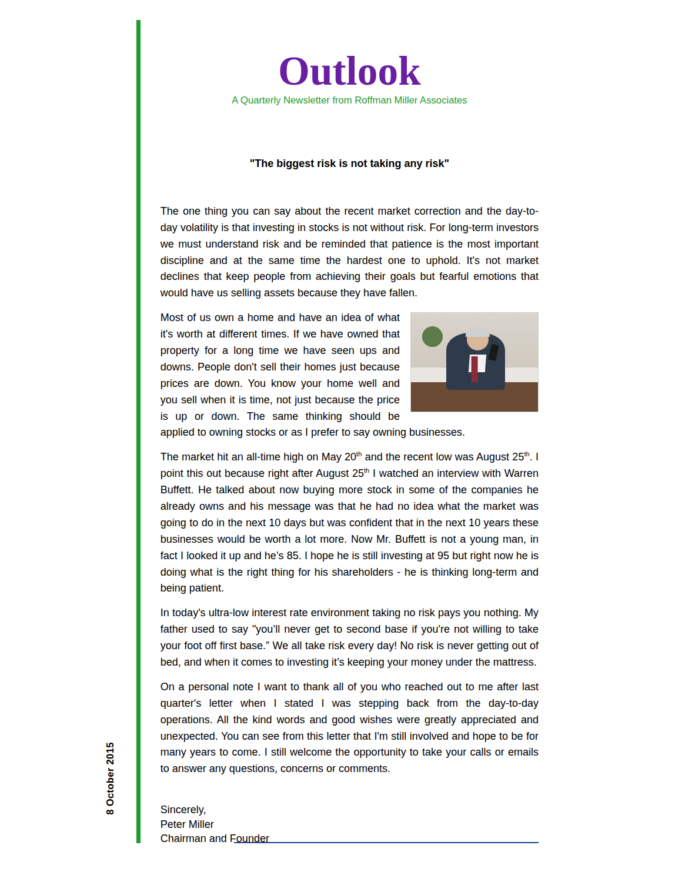8 October 2015
Outlook
A Quarterly Newsletter from Roffman Miller Associates
"The biggest risk is not taking any risk"
The one thing you can say about the recent market correction and the day-to-day volatility is that investing in stocks is not without risk. For long-term investors we must understand risk and be reminded that patience is the most important discipline and at the same time the hardest one to uphold. It's not market declines that keep people from achieving their goals but fearful emotions that would have us selling assets because they have fallen.
Most of us own a home and have an idea of what it's worth at different times. If we have owned that property for a long time we have seen ups and downs. People don't sell their homes just because prices are down. You know your home well and you sell when it is time, not just because the price is up or down. The same thinking should be applied to owning stocks or as I prefer to say owning businesses.
The market hit an all-time high on May 20th and the recent low was August 25th. I point this out because right after August 25th I watched an interview with Warren Buffett. He talked about now buying more stock in some of the companies he already owns and his message was that he had no idea what the market was going to do in the next 10 days but was confident that in the next 10 years these businesses would be worth a lot more. Now Mr. Buffett is not a young man, in fact I looked it up and he’s 85. I hope he is still investing at 95 but right now he is doing what is the right thing for his shareholders - he is thinking long-term and being patient.
In today's ultra-low interest rate environment taking no risk pays you nothing. My father used to say "you’ll never get to second base if you're not willing to take your foot off first base.” We all take risk every day! No risk is never getting out of bed, and when it comes to investing it’s keeping your money under the mattress.
On a personal note I want to thank all of you who reached out to me after last quarter's letter when I stated I was stepping back from the day-to-day operations. All the kind words and good wishes were greatly appreciated and unexpected. You can see from this letter that I'm still involved and hope to be for many years to come. I still welcome the opportunity to take your calls or emails to answer any questions, concerns or comments.
Sincerely,
Peter Miller
Chairman and Founder